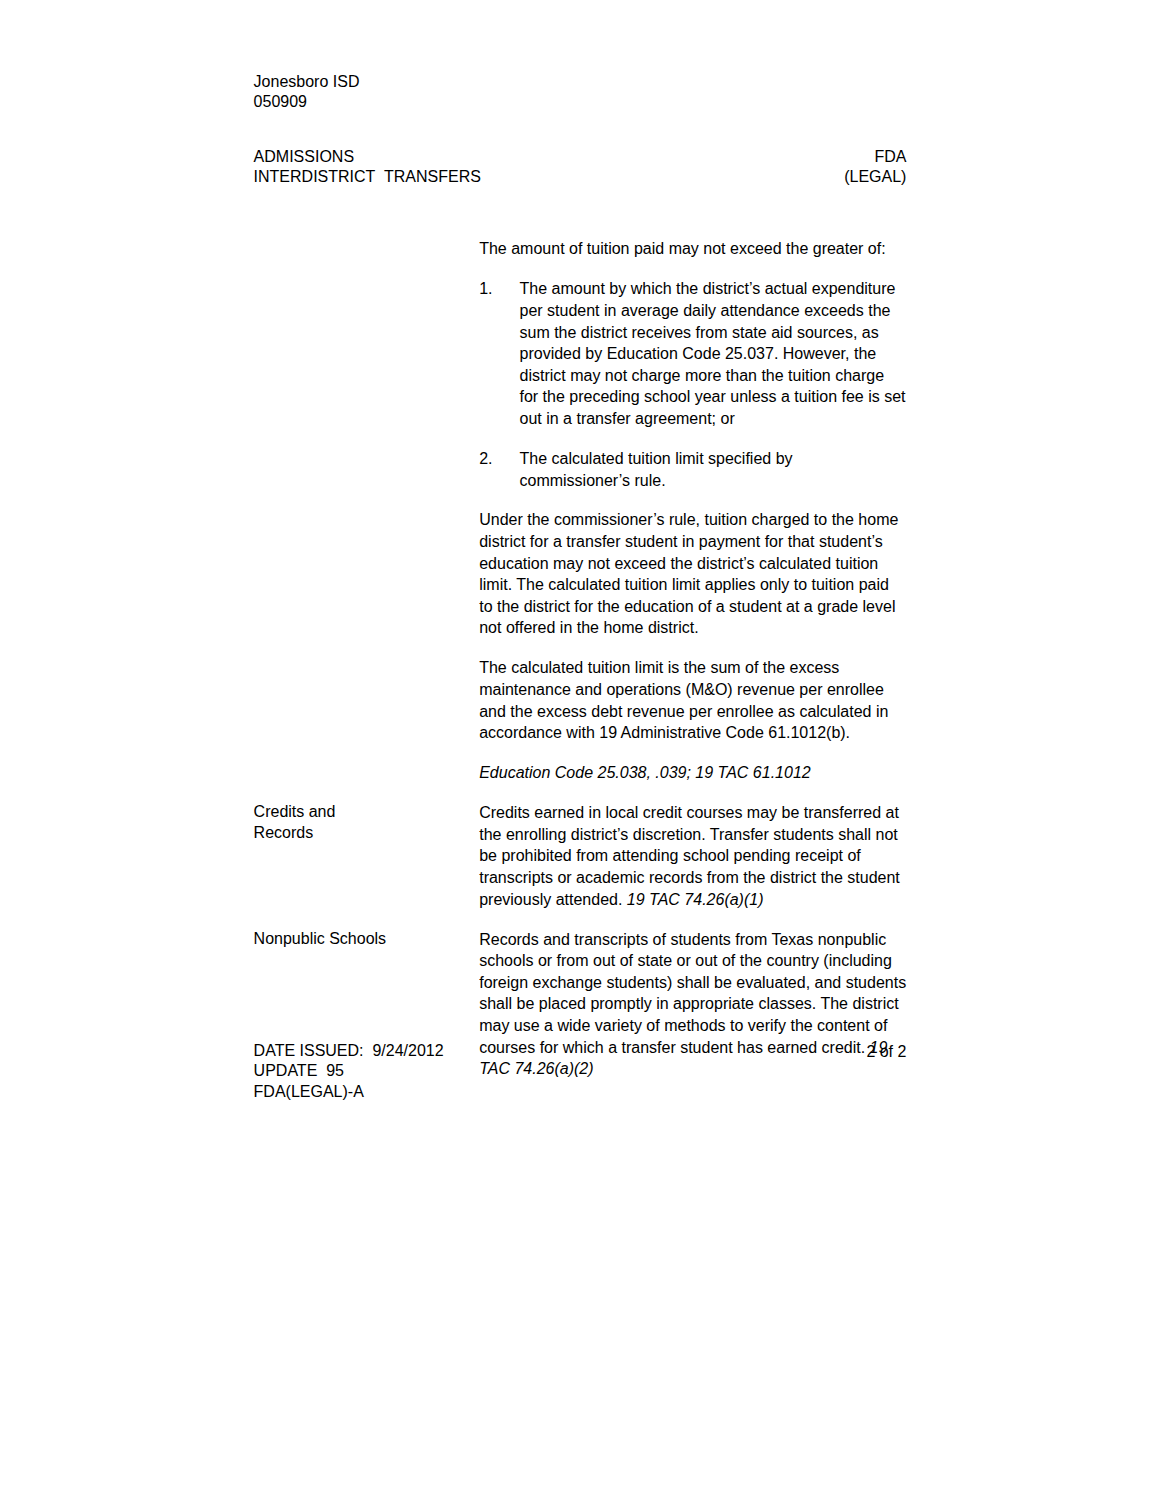Jonesboro ISD
050909
ADMISSIONS
INTERDISTRICT TRANSFERS
FDA
(LEGAL)
The amount of tuition paid may not exceed the greater of:
1. The amount by which the district’s actual expenditure per student in average daily attendance exceeds the sum the district receives from state aid sources, as provided by Education Code 25.037. However, the district may not charge more than the tuition charge for the preceding school year unless a tuition fee is set out in a transfer agreement; or
2. The calculated tuition limit specified by commissioner’s rule.
Under the commissioner’s rule, tuition charged to the home district for a transfer student in payment for that student’s education may not exceed the district’s calculated tuition limit. The calculated tuition limit applies only to tuition paid to the district for the education of a student at a grade level not offered in the home district.
The calculated tuition limit is the sum of the excess maintenance and operations (M&O) revenue per enrollee and the excess debt revenue per enrollee as calculated in accordance with 19 Administrative Code 61.1012(b).
Education Code 25.038, .039; 19 TAC 61.1012
Credits and
Records
Credits earned in local credit courses may be transferred at the enrolling district’s discretion. Transfer students shall not be prohibited from attending school pending receipt of transcripts or academic records from the district the student previously attended. 19 TAC 74.26(a)(1)
Nonpublic Schools
Records and transcripts of students from Texas nonpublic schools or from out of state or out of the country (including foreign exchange students) shall be evaluated, and students shall be placed promptly in appropriate classes. The district may use a wide variety of methods to verify the content of courses for which a transfer student has earned credit. 19 TAC 74.26(a)(2)
DATE ISSUED: 9/24/2012
UPDATE 95
FDA(LEGAL)-A
2 of 2